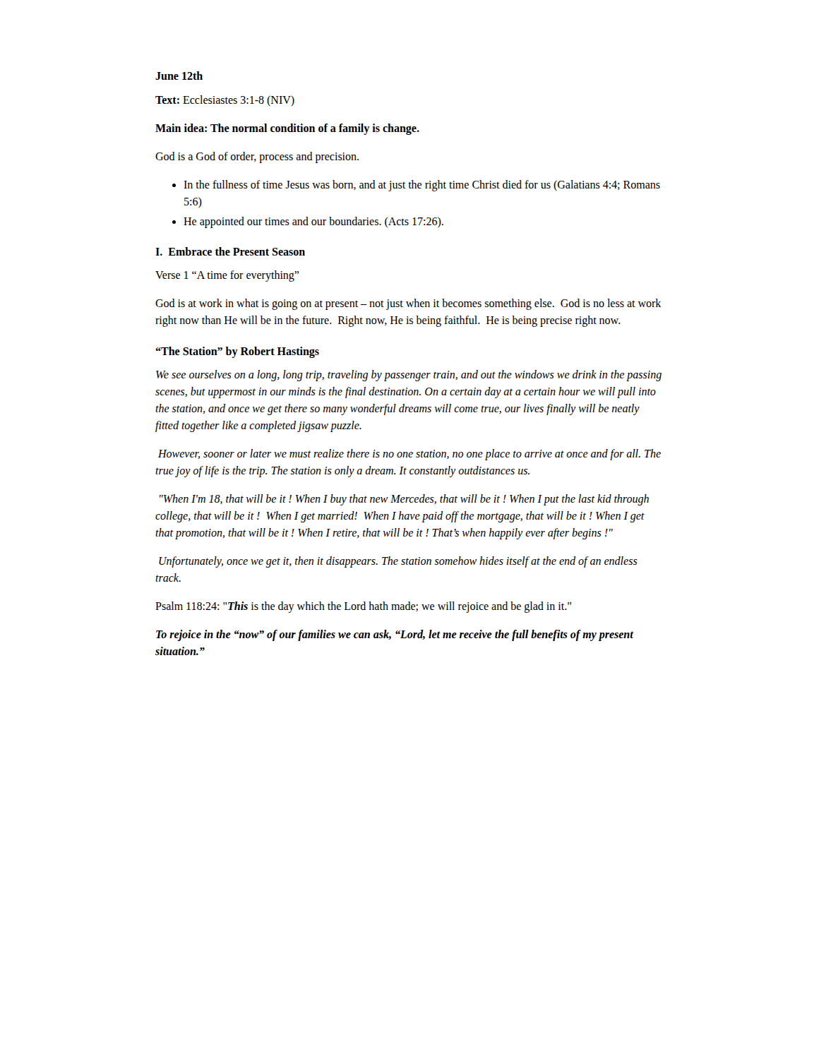June 12th
Text: Ecclesiastes 3:1-8 (NIV)
Main idea: The normal condition of a family is change.
God is a God of order, process and precision.
In the fullness of time Jesus was born, and at just the right time Christ died for us (Galatians 4:4; Romans 5:6)
He appointed our times and our boundaries. (Acts 17:26).
I. Embrace the Present Season
Verse 1 “A time for everything”
God is at work in what is going on at present – not just when it becomes something else. God is no less at work right now than He will be in the future. Right now, He is being faithful. He is being precise right now.
“The Station” by Robert Hastings
We see ourselves on a long, long trip, traveling by passenger train, and out the windows we drink in the passing scenes, but uppermost in our minds is the final destination. On a certain day at a certain hour we will pull into the station, and once we get there so many wonderful dreams will come true, our lives finally will be neatly fitted together like a completed jigsaw puzzle.
However, sooner or later we must realize there is no one station, no one place to arrive at once and for all. The true joy of life is the trip. The station is only a dream. It constantly outdistances us.
"When I'm 18, that will be it ! When I buy that new Mercedes, that will be it ! When I put the last kid through college, that will be it ! When I get married! When I have paid off the mortgage, that will be it ! When I get that promotion, that will be it ! When I retire, that will be it ! That’s when happily ever after begins !"
Unfortunately, once we get it, then it disappears. The station somehow hides itself at the end of an endless track.
Psalm 118:24: "This is the day which the Lord hath made; we will rejoice and be glad in it."
To rejoice in the “now” of our families we can ask, “Lord, let me receive the full benefits of my present situation.”